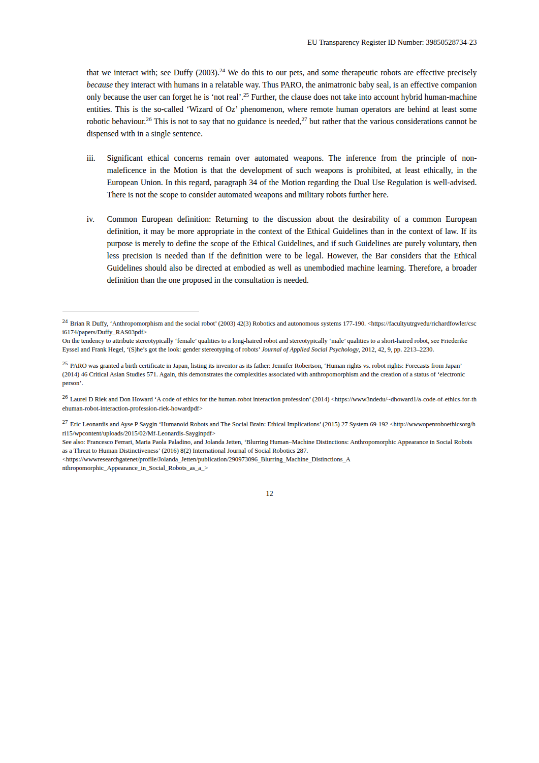EU Transparency Register ID Number: 39850528734-23
that we interact with; see Duffy (2003).24 We do this to our pets, and some therapeutic robots are effective precisely because they interact with humans in a relatable way. Thus PARO, the animatronic baby seal, is an effective companion only because the user can forget he is ‘not real’.25 Further, the clause does not take into account hybrid human-machine entities. This is the so-called ‘Wizard of Oz’ phenomenon, where remote human operators are behind at least some robotic behaviour.26 This is not to say that no guidance is needed,27 but rather that the various considerations cannot be dispensed with in a single sentence.
iii. Significant ethical concerns remain over automated weapons. The inference from the principle of non-maleficence in the Motion is that the development of such weapons is prohibited, at least ethically, in the European Union. In this regard, paragraph 34 of the Motion regarding the Dual Use Regulation is well-advised. There is not the scope to consider automated weapons and military robots further here.
iv. Common European definition: Returning to the discussion about the desirability of a common European definition, it may be more appropriate in the context of the Ethical Guidelines than in the context of law. If its purpose is merely to define the scope of the Ethical Guidelines, and if such Guidelines are purely voluntary, then less precision is needed than if the definition were to be legal. However, the Bar considers that the Ethical Guidelines should also be directed at embodied as well as unembodied machine learning. Therefore, a broader definition than the one proposed in the consultation is needed.
24 Brian R Duffy, ‘Anthropomorphism and the social robot’ (2003) 42(3) Robotics and autonomous systems 177-190. <https://facultyutrgvedu/richardfowler/csci6174/papers/Duffy_RAS03pdf>
On the tendency to attribute stereotypically ‘female’ qualities to a long-haired robot and stereotypically ‘male’ qualities to a short-haired robot, see Friederike Eyssel and Frank Hegel, ‘(S)he’s got the look: gender stereotyping of robots’ Journal of Applied Social Psychology, 2012, 42, 9, pp. 2213–2230.
25 PARO was granted a birth certificate in Japan, listing its inventor as its father: Jennifer Robertson, ‘Human rights vs. robot rights: Forecasts from Japan’ (2014) 46 Critical Asian Studies 571. Again, this demonstrates the complexities associated with anthropomorphism and the creation of a status of ‘electronic person’.
26 Laurel D Riek and Don Howard ‘A code of ethics for the human-robot interaction profession’ (2014) <https://www3ndedu/~dhoward1/a-code-of-ethics-for-thehuman-robot-interaction-profession-riek-howardpdf>
27 Eric Leonardis and Ayse P Saygin ‘Humanoid Robots and The Social Brain: Ethical Implications’ (2015) 27 System 69-192 <http://wwwopenroboethicsorg/hri15/wpcontent/uploads/2015/02/Mf-Leonardis-Sayginpdf>
See also: Francesco Ferrari, Maria Paola Paladino, and Jolanda Jetten, ‘Blurring Human–Machine Distinctions: Anthropomorphic Appearance in Social Robots as a Threat to Human Distinctiveness’ (2016) 8(2) International Journal of Social Robotics 287.
<https://wwwresearchgatenet/profile/Jolanda_Jetten/publication/290973096_Blurring_Machine_Distinctions_A
nthropomorphic_Appearance_in_Social_Robots_as_a_>
12